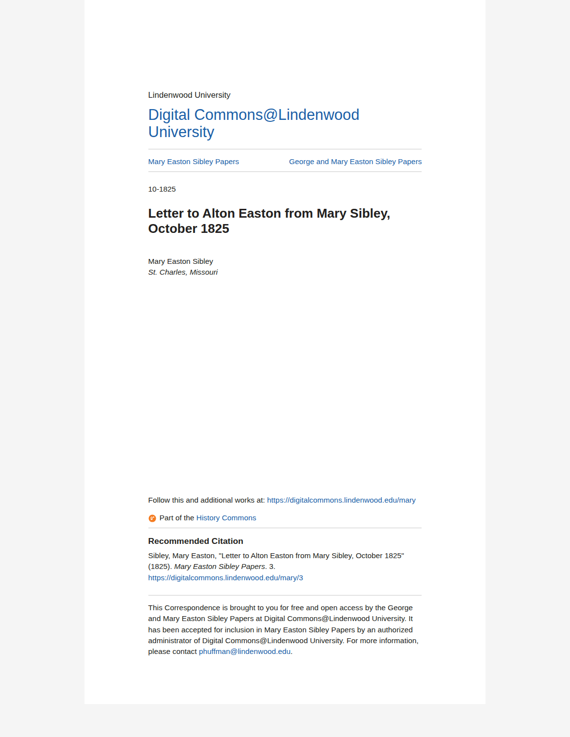Lindenwood University
Digital Commons@Lindenwood University
Mary Easton Sibley Papers George and Mary Easton Sibley Papers
10-1825
Letter to Alton Easton from Mary Sibley, October 1825
Mary Easton Sibley St. Charles, Missouri
Follow this and additional works at: https://digitalcommons.lindenwood.edu/mary
Part of the History Commons
Recommended Citation
Sibley, Mary Easton, "Letter to Alton Easton from Mary Sibley, October 1825" (1825). Mary Easton Sibley Papers. 3.
https://digitalcommons.lindenwood.edu/mary/3
This Correspondence is brought to you for free and open access by the George and Mary Easton Sibley Papers at Digital Commons@Lindenwood University. It has been accepted for inclusion in Mary Easton Sibley Papers by an authorized administrator of Digital Commons@Lindenwood University. For more information, please contact phuffman@lindenwood.edu.